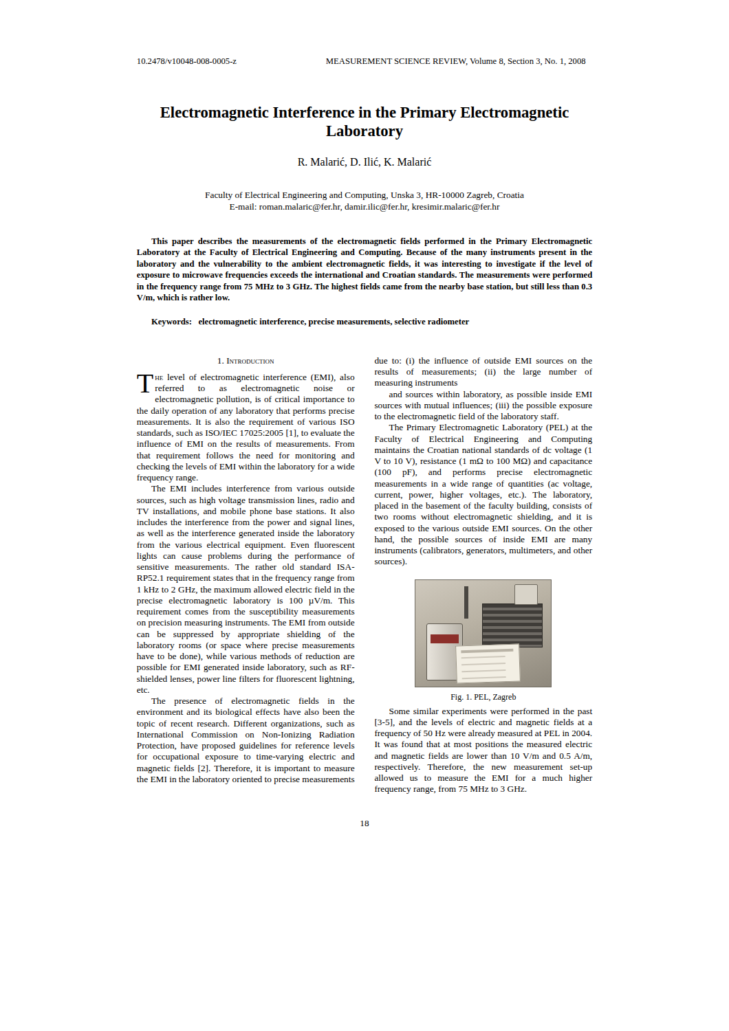10.2478/v10048-008-0005-z MEASUREMENT SCIENCE REVIEW, Volume 8, Section 3, No. 1, 2008
Electromagnetic Interference in the Primary Electromagnetic
Laboratory
R. Malarić, D. Ilić, K. Malarić
Faculty of Electrical Engineering and Computing, Unska 3, HR-10000 Zagreb, Croatia
E-mail: roman.malaric@fer.hr, damir.ilic@fer.hr, kresimir.malaric@fer.hr
This paper describes the measurements of the electromagnetic fields performed in the Primary Electromagnetic Laboratory at the Faculty of Electrical Engineering and Computing. Because of the many instruments present in the laboratory and the vulnerability to the ambient electromagnetic fields, it was interesting to investigate if the level of exposure to microwave frequencies exceeds the international and Croatian standards. The measurements were performed in the frequency range from 75 MHz to 3 GHz. The highest fields came from the nearby base station, but still less than 0.3 V/m, which is rather low.
Keywords: electromagnetic interference, precise measurements, selective radiometer
1. Introduction
The level of electromagnetic interference (EMI), also referred to as electromagnetic noise or electromagnetic pollution, is of critical importance to the daily operation of any laboratory that performs precise measurements. It is also the requirement of various ISO standards, such as ISO/IEC 17025:2005 [1], to evaluate the influence of EMI on the results of measurements. From that requirement follows the need for monitoring and checking the levels of EMI within the laboratory for a wide frequency range.
The EMI includes interference from various outside sources, such as high voltage transmission lines, radio and TV installations, and mobile phone base stations. It also includes the interference from the power and signal lines, as well as the interference generated inside the laboratory from the various electrical equipment. Even fluorescent lights can cause problems during the performance of sensitive measurements. The rather old standard ISA-RP52.1 requirement states that in the frequency range from 1 kHz to 2 GHz, the maximum allowed electric field in the precise electromagnetic laboratory is 100 µV/m. This requirement comes from the susceptibility measurements on precision measuring instruments. The EMI from outside can be suppressed by appropriate shielding of the laboratory rooms (or space where precise measurements have to be done), while various methods of reduction are possible for EMI generated inside laboratory, such as RF-shielded lenses, power line filters for fluorescent lightning, etc.
The presence of electromagnetic fields in the environment and its biological effects have also been the topic of recent research. Different organizations, such as International Commission on Non-Ionizing Radiation Protection, have proposed guidelines for reference levels for occupational exposure to time-varying electric and magnetic fields [2]. Therefore, it is important to measure the EMI in the laboratory oriented to precise measurements due to: (i) the influence of outside EMI sources on the results of measurements; (ii) the large number of measuring instruments
and sources within laboratory, as possible inside EMI sources with mutual influences; (iii) the possible exposure to the electromagnetic field of the laboratory staff.
The Primary Electromagnetic Laboratory (PEL) at the Faculty of Electrical Engineering and Computing maintains the Croatian national standards of dc voltage (1 V to 10 V), resistance (1 mΩ to 100 MΩ) and capacitance (100 pF), and performs precise electromagnetic measurements in a wide range of quantities (ac voltage, current, power, higher voltages, etc.). The laboratory, placed in the basement of the faculty building, consists of two rooms without electromagnetic shielding, and it is exposed to the various outside EMI sources. On the other hand, the possible sources of inside EMI are many instruments (calibrators, generators, multimeters, and other sources).
Fig. 1. PEL, Zagreb
Some similar experiments were performed in the past [3-5], and the levels of electric and magnetic fields at a frequency of 50 Hz were already measured at PEL in 2004. It was found that at most positions the measured electric and magnetic fields are lower than 10 V/m and 0.5 A/m, respectively. Therefore, the new measurement set-up allowed us to measure the EMI for a much higher frequency range, from 75 MHz to 3 GHz.
18